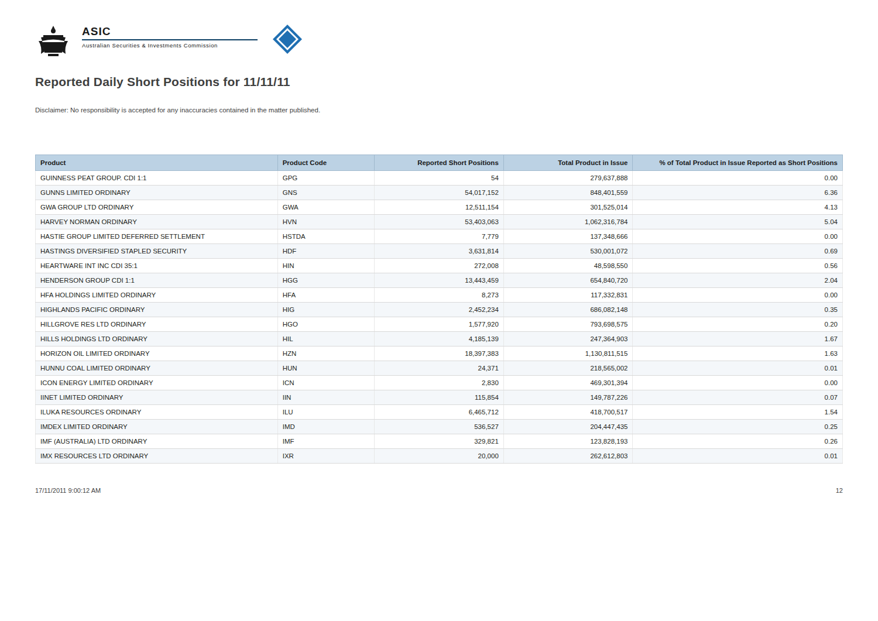ASIC
Australian Securities & Investments Commission
Reported Daily Short Positions for 11/11/11
Disclaimer: No responsibility is accepted for any inaccuracies contained in the matter published.
| Product | Product Code | Reported Short Positions | Total Product in Issue | % of Total Product in Issue Reported as Short Positions |
| --- | --- | --- | --- | --- |
| GUINNESS PEAT GROUP. CDI 1:1 | GPG | 54 | 279,637,888 | 0.00 |
| GUNNS LIMITED ORDINARY | GNS | 54,017,152 | 848,401,559 | 6.36 |
| GWA GROUP LTD ORDINARY | GWA | 12,511,154 | 301,525,014 | 4.13 |
| HARVEY NORMAN ORDINARY | HVN | 53,403,063 | 1,062,316,784 | 5.04 |
| HASTIE GROUP LIMITED DEFERRED SETTLEMENT | HSTDA | 7,779 | 137,348,666 | 0.00 |
| HASTINGS DIVERSIFIED STAPLED SECURITY | HDF | 3,631,814 | 530,001,072 | 0.69 |
| HEARTWARE INT INC CDI 35:1 | HIN | 272,008 | 48,598,550 | 0.56 |
| HENDERSON GROUP CDI 1:1 | HGG | 13,443,459 | 654,840,720 | 2.04 |
| HFA HOLDINGS LIMITED ORDINARY | HFA | 8,273 | 117,332,831 | 0.00 |
| HIGHLANDS PACIFIC ORDINARY | HIG | 2,452,234 | 686,082,148 | 0.35 |
| HILLGROVE RES LTD ORDINARY | HGO | 1,577,920 | 793,698,575 | 0.20 |
| HILLS HOLDINGS LTD ORDINARY | HIL | 4,185,139 | 247,364,903 | 1.67 |
| HORIZON OIL LIMITED ORDINARY | HZN | 18,397,383 | 1,130,811,515 | 1.63 |
| HUNNU COAL LIMITED ORDINARY | HUN | 24,371 | 218,565,002 | 0.01 |
| ICON ENERGY LIMITED ORDINARY | ICN | 2,830 | 469,301,394 | 0.00 |
| IINET LIMITED ORDINARY | IIN | 115,854 | 149,787,226 | 0.07 |
| ILUKA RESOURCES ORDINARY | ILU | 6,465,712 | 418,700,517 | 1.54 |
| IMDEX LIMITED ORDINARY | IMD | 536,527 | 204,447,435 | 0.25 |
| IMF (AUSTRALIA) LTD ORDINARY | IMF | 329,821 | 123,828,193 | 0.26 |
| IMX RESOURCES LTD ORDINARY | IXR | 20,000 | 262,612,803 | 0.01 |
17/11/2011 9:00:12 AM
12